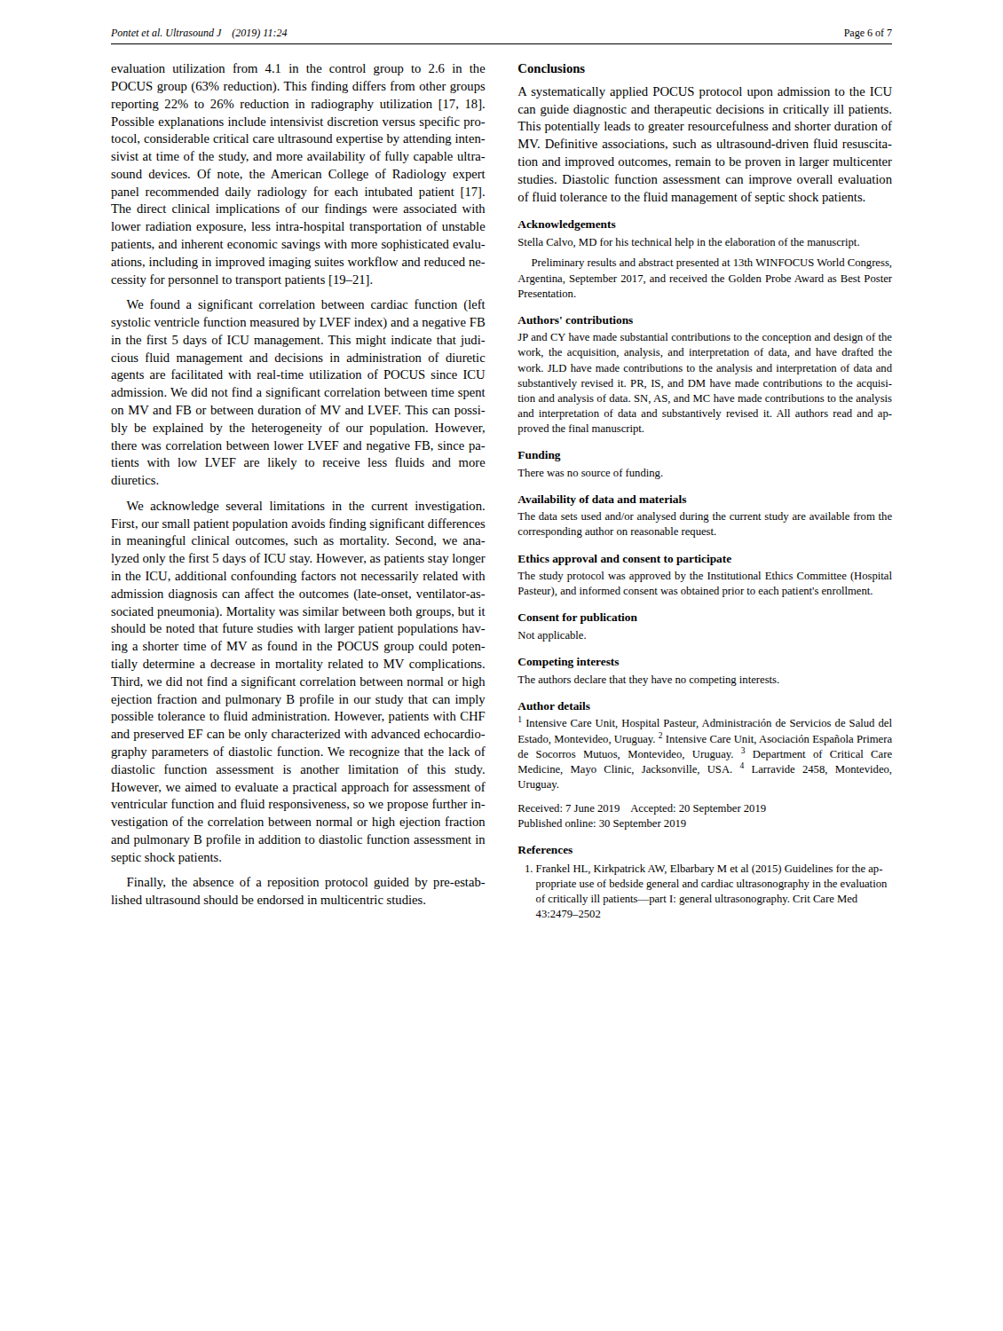Pontet et al. Ultrasound J (2019) 11:24
Page 6 of 7
evaluation utilization from 4.1 in the control group to 2.6 in the POCUS group (63% reduction). This finding differs from other groups reporting 22% to 26% reduction in radiography utilization [17, 18]. Possible explanations include intensivist discretion versus specific protocol, considerable critical care ultrasound expertise by attending intensivist at time of the study, and more availability of fully capable ultrasound devices. Of note, the American College of Radiology expert panel recommended daily radiology for each intubated patient [17]. The direct clinical implications of our findings were associated with lower radiation exposure, less intra-hospital transportation of unstable patients, and inherent economic savings with more sophisticated evaluations, including in improved imaging suites workflow and reduced necessity for personnel to transport patients [19–21].
We found a significant correlation between cardiac function (left systolic ventricle function measured by LVEF index) and a negative FB in the first 5 days of ICU management. This might indicate that judicious fluid management and decisions in administration of diuretic agents are facilitated with real-time utilization of POCUS since ICU admission. We did not find a significant correlation between time spent on MV and FB or between duration of MV and LVEF. This can possibly be explained by the heterogeneity of our population. However, there was correlation between lower LVEF and negative FB, since patients with low LVEF are likely to receive less fluids and more diuretics.
We acknowledge several limitations in the current investigation. First, our small patient population avoids finding significant differences in meaningful clinical outcomes, such as mortality. Second, we analyzed only the first 5 days of ICU stay. However, as patients stay longer in the ICU, additional confounding factors not necessarily related with admission diagnosis can affect the outcomes (late-onset, ventilator-associated pneumonia). Mortality was similar between both groups, but it should be noted that future studies with larger patient populations having a shorter time of MV as found in the POCUS group could potentially determine a decrease in mortality related to MV complications. Third, we did not find a significant correlation between normal or high ejection fraction and pulmonary B profile in our study that can imply possible tolerance to fluid administration. However, patients with CHF and preserved EF can be only characterized with advanced echocardiography parameters of diastolic function. We recognize that the lack of diastolic function assessment is another limitation of this study. However, we aimed to evaluate a practical approach for assessment of ventricular function and fluid responsiveness, so we propose further investigation of the correlation between normal or high ejection fraction and pulmonary B profile in addition to diastolic function assessment in septic shock patients.
Finally, the absence of a reposition protocol guided by pre-established ultrasound should be endorsed in multicentric studies.
Conclusions
A systematically applied POCUS protocol upon admission to the ICU can guide diagnostic and therapeutic decisions in critically ill patients. This potentially leads to greater resourcefulness and shorter duration of MV. Definitive associations, such as ultrasound-driven fluid resuscitation and improved outcomes, remain to be proven in larger multicenter studies. Diastolic function assessment can improve overall evaluation of fluid tolerance to the fluid management of septic shock patients.
Acknowledgements
Stella Calvo, MD for his technical help in the elaboration of the manuscript.
Preliminary results and abstract presented at 13th WINFOCUS World Congress, Argentina, September 2017, and received the Golden Probe Award as Best Poster Presentation.
Authors' contributions
JP and CY have made substantial contributions to the conception and design of the work, the acquisition, analysis, and interpretation of data, and have drafted the work. JLD have made contributions to the analysis and interpretation of data and substantively revised it. PR, IS, and DM have made contributions to the acquisition and analysis of data. SN, AS, and MC have made contributions to the analysis and interpretation of data and substantively revised it. All authors read and approved the final manuscript.
Funding
There was no source of funding.
Availability of data and materials
The data sets used and/or analysed during the current study are available from the corresponding author on reasonable request.
Ethics approval and consent to participate
The study protocol was approved by the Institutional Ethics Committee (Hospital Pasteur), and informed consent was obtained prior to each patient's enrollment.
Consent for publication
Not applicable.
Competing interests
The authors declare that they have no competing interests.
Author details
1 Intensive Care Unit, Hospital Pasteur, Administración de Servicios de Salud del Estado, Montevideo, Uruguay. 2 Intensive Care Unit, Asociación Española Primera de Socorros Mutuos, Montevideo, Uruguay. 3 Department of Critical Care Medicine, Mayo Clinic, Jacksonville, USA. 4 Larravide 2458, Montevideo, Uruguay.
Received: 7 June 2019 Accepted: 20 September 2019
Published online: 30 September 2019
References
Frankel HL, Kirkpatrick AW, Elbarbary M et al (2015) Guidelines for the appropriate use of bedside general and cardiac ultrasonography in the evaluation of critically ill patients—part I: general ultrasonography. Crit Care Med 43:2479–2502